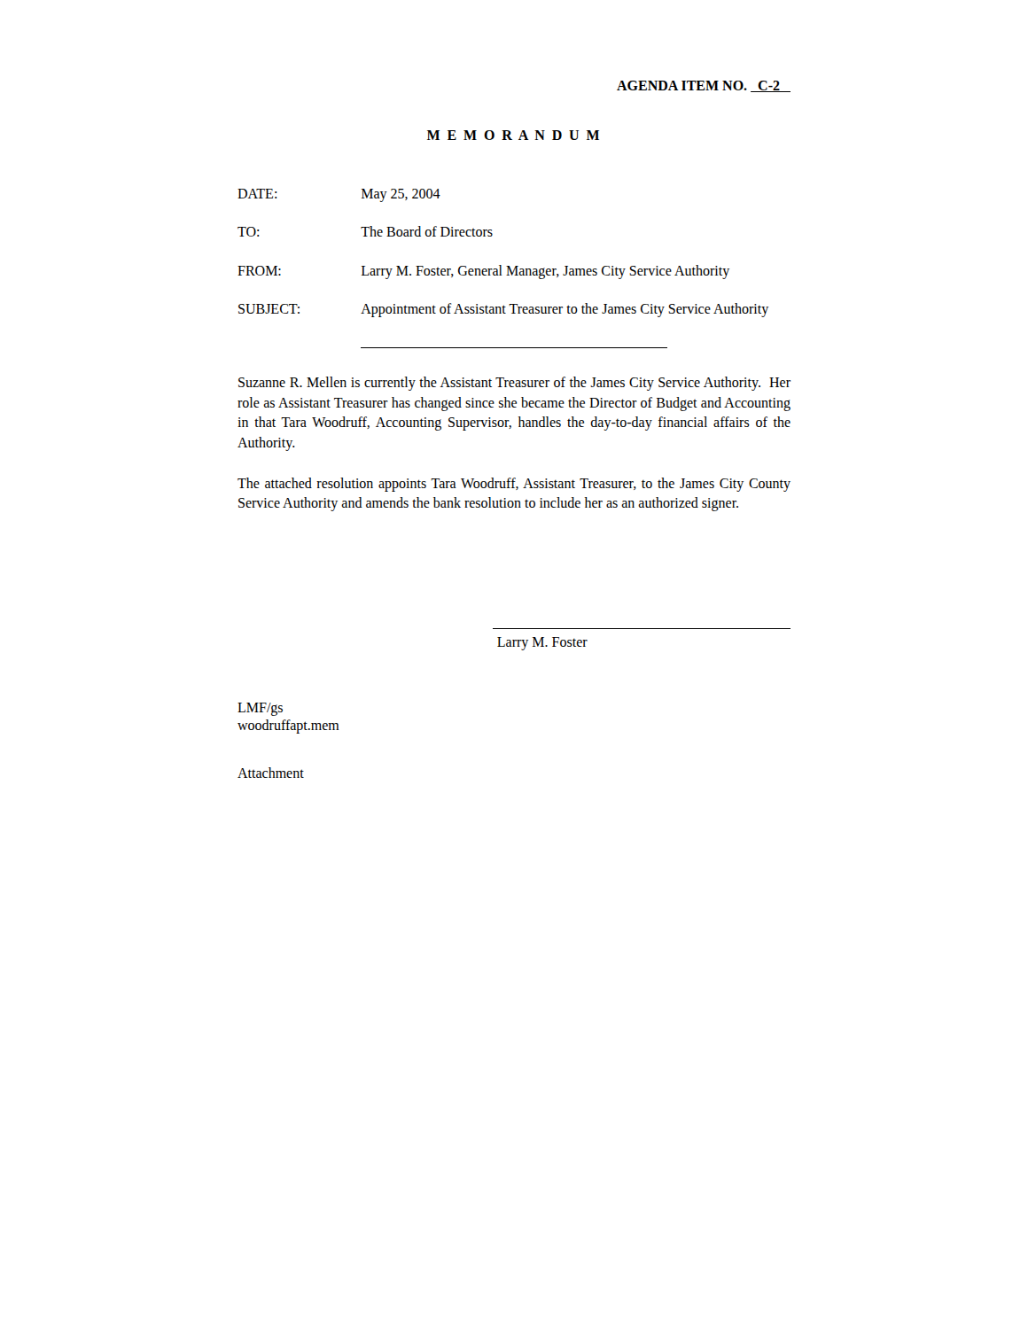AGENDA ITEM NO. C-2
M E M O R A N D U M
| DATE: | May 25, 2004 |
| TO: | The Board of Directors |
| FROM: | Larry M. Foster, General Manager, James City Service Authority |
| SUBJECT: | Appointment of Assistant Treasurer to the James City Service Authority |
Suzanne R. Mellen is currently the Assistant Treasurer of the James City Service Authority. Her role as Assistant Treasurer has changed since she became the Director of Budget and Accounting in that Tara Woodruff, Accounting Supervisor, handles the day-to-day financial affairs of the Authority.
The attached resolution appoints Tara Woodruff, Assistant Treasurer, to the James City County Service Authority and amends the bank resolution to include her as an authorized signer.
Larry M. Foster
LMF/gs
woodruffapt.mem
Attachment